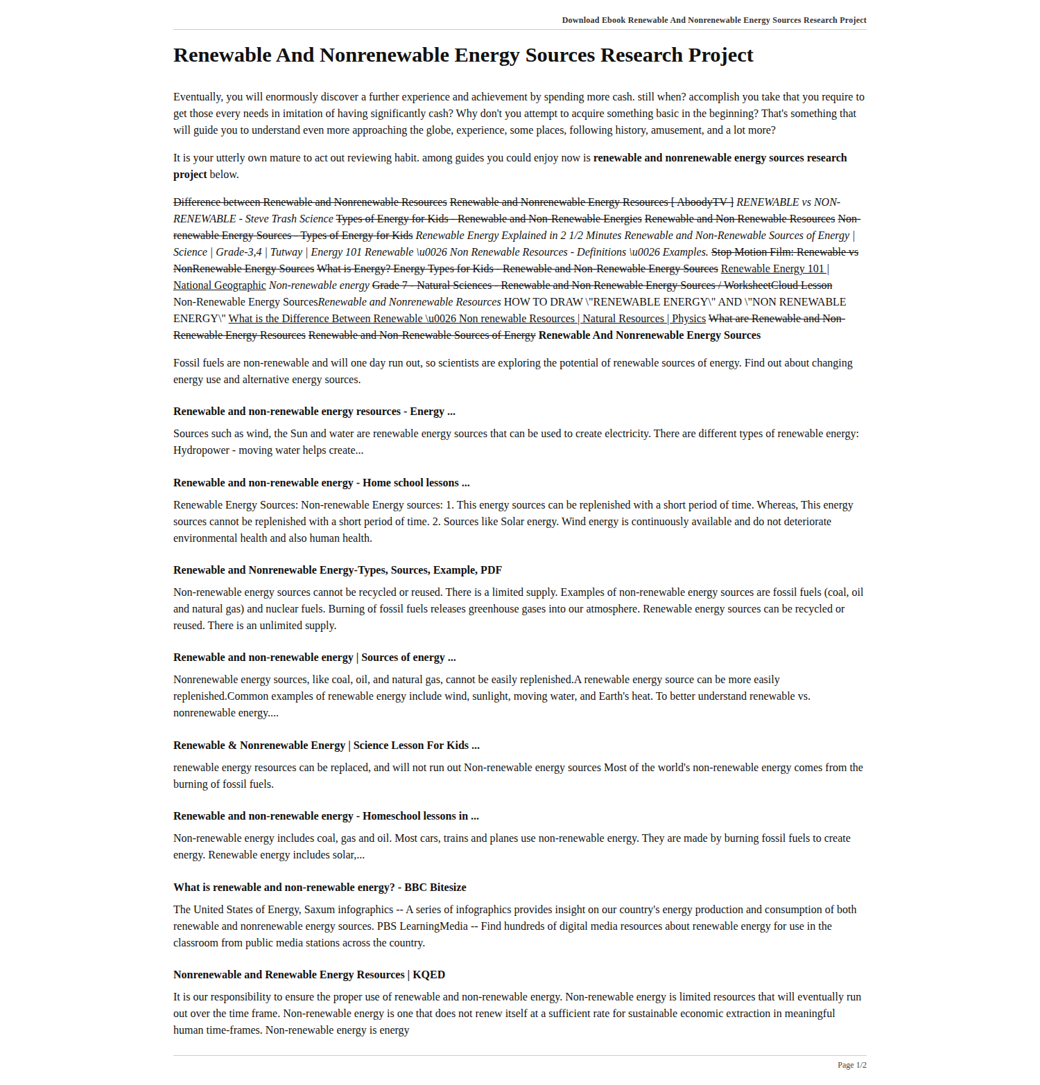Download Ebook Renewable And Nonrenewable Energy Sources Research Project
Renewable And Nonrenewable Energy Sources Research Project
Eventually, you will enormously discover a further experience and achievement by spending more cash. still when? accomplish you take that you require to get those every needs in imitation of having significantly cash? Why don't you attempt to acquire something basic in the beginning? That's something that will guide you to understand even more approaching the globe, experience, some places, following history, amusement, and a lot more?
It is your utterly own mature to act out reviewing habit. among guides you could enjoy now is renewable and nonrenewable energy sources research project below.
Difference between Renewable and Nonrenewable Resources Renewable and Nonrenewable Energy Resources [ AboodyTV ] RENEWABLE vs NON-RENEWABLE - Steve Trash Science Types of Energy for Kids - Renewable and Non-Renewable Energies Renewable and Non Renewable Resources Non-renewable Energy Sources - Types of Energy for Kids Renewable Energy Explained in 2 1/2 Minutes Renewable and Non-Renewable Sources of Energy | Science | Grade-3,4 | Tutway | Energy 101 Renewable \u0026 Non Renewable Resources - Definitions \u0026 Examples. Stop Motion Film: Renewable vs NonRenewable Energy Sources What is Energy? Energy Types for Kids - Renewable and Non-Renewable Energy Sources Renewable Energy 101 | National Geographic Non-renewable energy Grade 7 - Natural Sciences - Renewable and Non Renewable Energy Sources / WorksheetCloud Lesson
Non-Renewable Energy SourcesRenewable and Nonrenewable Resources HOW TO DRAW \"RENEWABLE ENERGY\" AND \"NON RENEWABLE ENERGY\" What is the Difference Between Renewable \u0026 Non renewable Resources | Natural Resources | Physics What are Renewable and Non-Renewable Energy Resources Renewable and Non-Renewable Sources of Energy Renewable And Nonrenewable Energy Sources
Fossil fuels are non-renewable and will one day run out, so scientists are exploring the potential of renewable sources of energy. Find out about changing energy use and alternative energy sources.
Renewable and non-renewable energy resources - Energy ...
Sources such as wind, the Sun and water are renewable energy sources that can be used to create electricity. There are different types of renewable energy: Hydropower - moving water helps create...
Renewable and non-renewable energy - Home school lessons ...
Renewable Energy Sources: Non-renewable Energy sources: 1. This energy sources can be replenished with a short period of time. Whereas, This energy sources cannot be replenished with a short period of time. 2. Sources like Solar energy. Wind energy is continuously available and do not deteriorate environmental health and also human health.
Renewable and Nonrenewable Energy-Types, Sources, Example, PDF
Non-renewable energy sources cannot be recycled or reused. There is a limited supply. Examples of non-renewable energy sources are fossil fuels (coal, oil and natural gas) and nuclear fuels. Burning of fossil fuels releases greenhouse gases into our atmosphere. Renewable energy sources can be recycled or reused. There is an unlimited supply.
Renewable and non-renewable energy | Sources of energy ...
Nonrenewable energy sources, like coal, oil, and natural gas, cannot be easily replenished.A renewable energy source can be more easily replenished.Common examples of renewable energy include wind, sunlight, moving water, and Earth's heat. To better understand renewable vs. nonrenewable energy....
Renewable & Nonrenewable Energy | Science Lesson For Kids ...
renewable energy resources can be replaced, and will not run out Non-renewable energy sources Most of the world's non-renewable energy comes from the burning of fossil fuels.
Renewable and non-renewable energy - Homeschool lessons in ...
Non-renewable energy includes coal, gas and oil. Most cars, trains and planes use non-renewable energy. They are made by burning fossil fuels to create energy. Renewable energy includes solar,...
What is renewable and non-renewable energy? - BBC Bitesize
The United States of Energy, Saxum infographics -- A series of infographics provides insight on our country's energy production and consumption of both renewable and nonrenewable energy sources. PBS LearningMedia -- Find hundreds of digital media resources about renewable energy for use in the classroom from public media stations across the country.
Nonrenewable and Renewable Energy Resources | KQED
It is our responsibility to ensure the proper use of renewable and non-renewable energy. Non-renewable energy is limited resources that will eventually run out over the time frame. Non-renewable energy is one that does not renew itself at a sufficient rate for sustainable economic extraction in meaningful human time-frames. Non-renewable energy is energy
Page 1/2